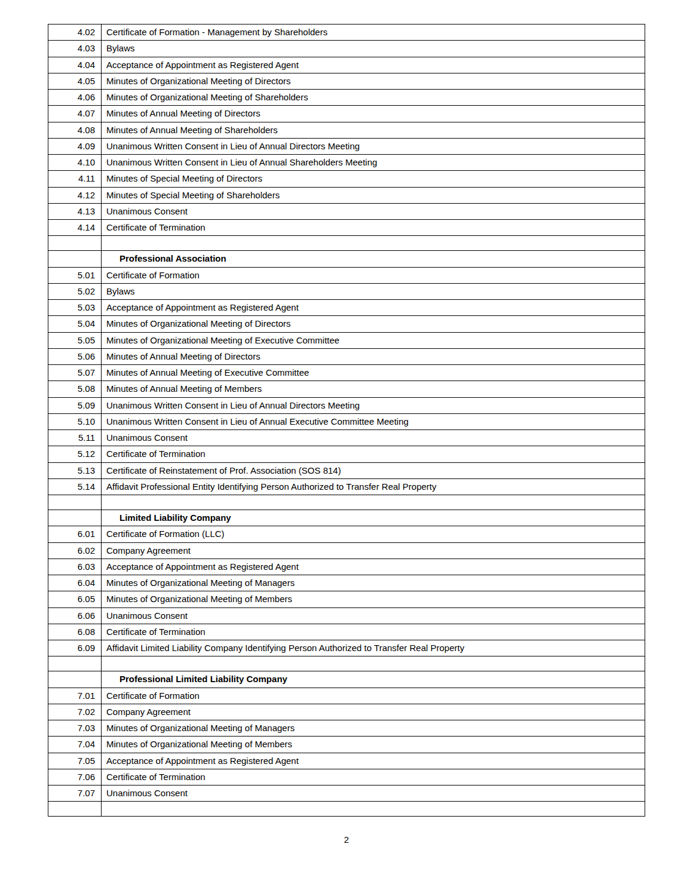| 4.02 | Certificate of Formation - Management by Shareholders |
| 4.03 | Bylaws |
| 4.04 | Acceptance of Appointment as Registered Agent |
| 4.05 | Minutes of Organizational Meeting of Directors |
| 4.06 | Minutes of Organizational Meeting of Shareholders |
| 4.07 | Minutes of Annual Meeting of Directors |
| 4.08 | Minutes of Annual Meeting of Shareholders |
| 4.09 | Unanimous Written Consent in Lieu of Annual Directors Meeting |
| 4.10 | Unanimous Written Consent in Lieu of Annual Shareholders Meeting |
| 4.11 | Minutes of Special Meeting of Directors |
| 4.12 | Minutes of Special Meeting of Shareholders |
| 4.13 | Unanimous Consent |
| 4.14 | Certificate of Termination |
| | Professional Association |
| 5.01 | Certificate of Formation |
| 5.02 | Bylaws |
| 5.03 | Acceptance of Appointment as Registered Agent |
| 5.04 | Minutes of Organizational Meeting of Directors |
| 5.05 | Minutes of Organizational Meeting of Executive Committee |
| 5.06 | Minutes of Annual Meeting of Directors |
| 5.07 | Minutes of Annual Meeting of Executive Committee |
| 5.08 | Minutes of Annual Meeting of Members |
| 5.09 | Unanimous Written Consent in Lieu of Annual Directors Meeting |
| 5.10 | Unanimous Written Consent in Lieu of Annual Executive Committee Meeting |
| 5.11 | Unanimous Consent |
| 5.12 | Certificate of Termination |
| 5.13 | Certificate of Reinstatement of Prof. Association (SOS 814) |
| 5.14 | Affidavit Professional Entity Identifying Person Authorized to Transfer Real Property |
| | Limited Liability Company |
| 6.01 | Certificate of Formation (LLC) |
| 6.02 | Company Agreement |
| 6.03 | Acceptance of Appointment as Registered Agent |
| 6.04 | Minutes of Organizational Meeting of Managers |
| 6.05 | Minutes of Organizational Meeting of Members |
| 6.06 | Unanimous Consent |
| 6.08 | Certificate of Termination |
| 6.09 | Affidavit Limited Liability Company Identifying Person Authorized to Transfer Real Property |
| | Professional Limited Liability Company |
| 7.01 | Certificate of Formation |
| 7.02 | Company Agreement |
| 7.03 | Minutes of Organizational Meeting of Managers |
| 7.04 | Minutes of Organizational Meeting of Members |
| 7.05 | Acceptance of Appointment as Registered Agent |
| 7.06 | Certificate of Termination |
| 7.07 | Unanimous Consent |
2